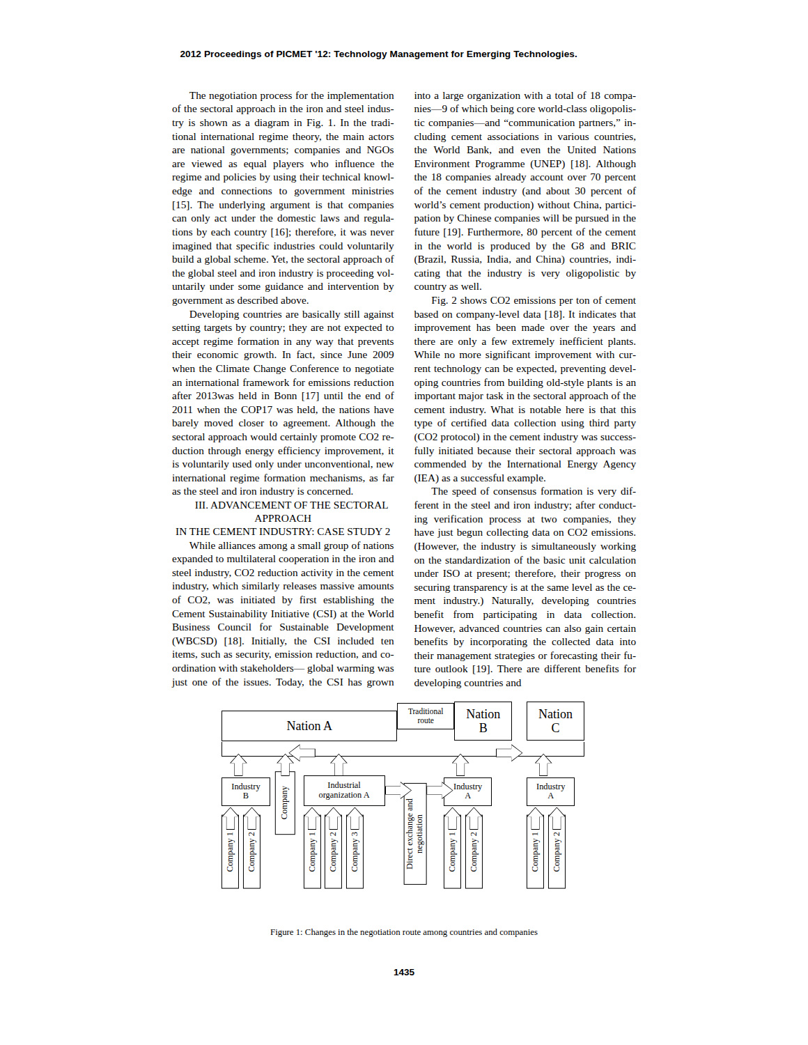2012 Proceedings of PICMET '12: Technology Management for Emerging Technologies.
The negotiation process for the implementation of the sectoral approach in the iron and steel industry is shown as a diagram in Fig. 1. In the traditional international regime theory, the main actors are national governments; companies and NGOs are viewed as equal players who influence the regime and policies by using their technical knowledge and connections to government ministries [15]. The underlying argument is that companies can only act under the domestic laws and regulations by each country [16]; therefore, it was never imagined that specific industries could voluntarily build a global scheme. Yet, the sectoral approach of the global steel and iron industry is proceeding voluntarily under some guidance and intervention by government as described above.
Developing countries are basically still against setting targets by country; they are not expected to accept regime formation in any way that prevents their economic growth. In fact, since June 2009 when the Climate Change Conference to negotiate an international framework for emissions reduction after 2013was held in Bonn [17] until the end of 2011 when the COP17 was held, the nations have barely moved closer to agreement. Although the sectoral approach would certainly promote CO2 reduction through energy efficiency improvement, it is voluntarily used only under unconventional, new international regime formation mechanisms, as far as the steel and iron industry is concerned.
III. ADVANCEMENT OF THE SECTORAL APPROACH
IN THE CEMENT INDUSTRY: CASE STUDY 2
While alliances among a small group of nations expanded to multilateral cooperation in the iron and steel industry, CO2 reduction activity in the cement industry, which similarly releases massive amounts of CO2, was initiated by first establishing the Cement Sustainability Initiative (CSI) at the World Business Council for Sustainable Development (WBCSD) [18]. Initially, the CSI included ten items, such as security, emission reduction, and coordination with stakeholders— global warming was just one of the issues. Today, the CSI has grown into a large organization with a total of 18 companies—9 of which being core world-class oligopolistic companies—and “communication partners,” including cement associations in various countries, the World Bank, and even the United Nations Environment Programme (UNEP) [18]. Although the 18 companies already account over 70 percent of the cement industry (and about 30 percent of world’s cement production) without China, participation by Chinese companies will be pursued in the future [19]. Furthermore, 80 percent of the cement in the world is produced by the G8 and BRIC (Brazil, Russia, India, and China) countries, indicating that the industry is very oligopolistic by country as well.
Fig. 2 shows CO2 emissions per ton of cement based on company-level data [18]. It indicates that improvement has been made over the years and there are only a few extremely inefficient plants. While no more significant improvement with current technology can be expected, preventing developing countries from building old-style plants is an important major task in the sectoral approach of the cement industry. What is notable here is that this type of certified data collection using third party (CO2 protocol) in the cement industry was successfully initiated because their sectoral approach was commended by the International Energy Agency (IEA) as a successful example.
The speed of consensus formation is very different in the steel and iron industry; after conducting verification process at two companies, they have just begun collecting data on CO2 emissions. (However, the industry is simultaneously working on the standardization of the basic unit calculation under ISO at present; therefore, their progress on securing transparency is at the same level as the cement industry.) Naturally, developing countries benefit from participating in data collection. However, advanced countries can also gain certain benefits by incorporating the collected data into their management strategies or forecasting their future outlook [19]. There are different benefits for developing countries and
Nation A
Traditional
route
Nation
B
Nation
C
Industry
B
Company
Industrial
organization A
Industry
A
Industry
A
Direct exchange and
negotiation
Company 1
Company 2
Company 1
Company 2
Company 3
Company 1
Company 2
Company 1
Company 2
Figure 1: Changes in the negotiation route among countries and companies
1435